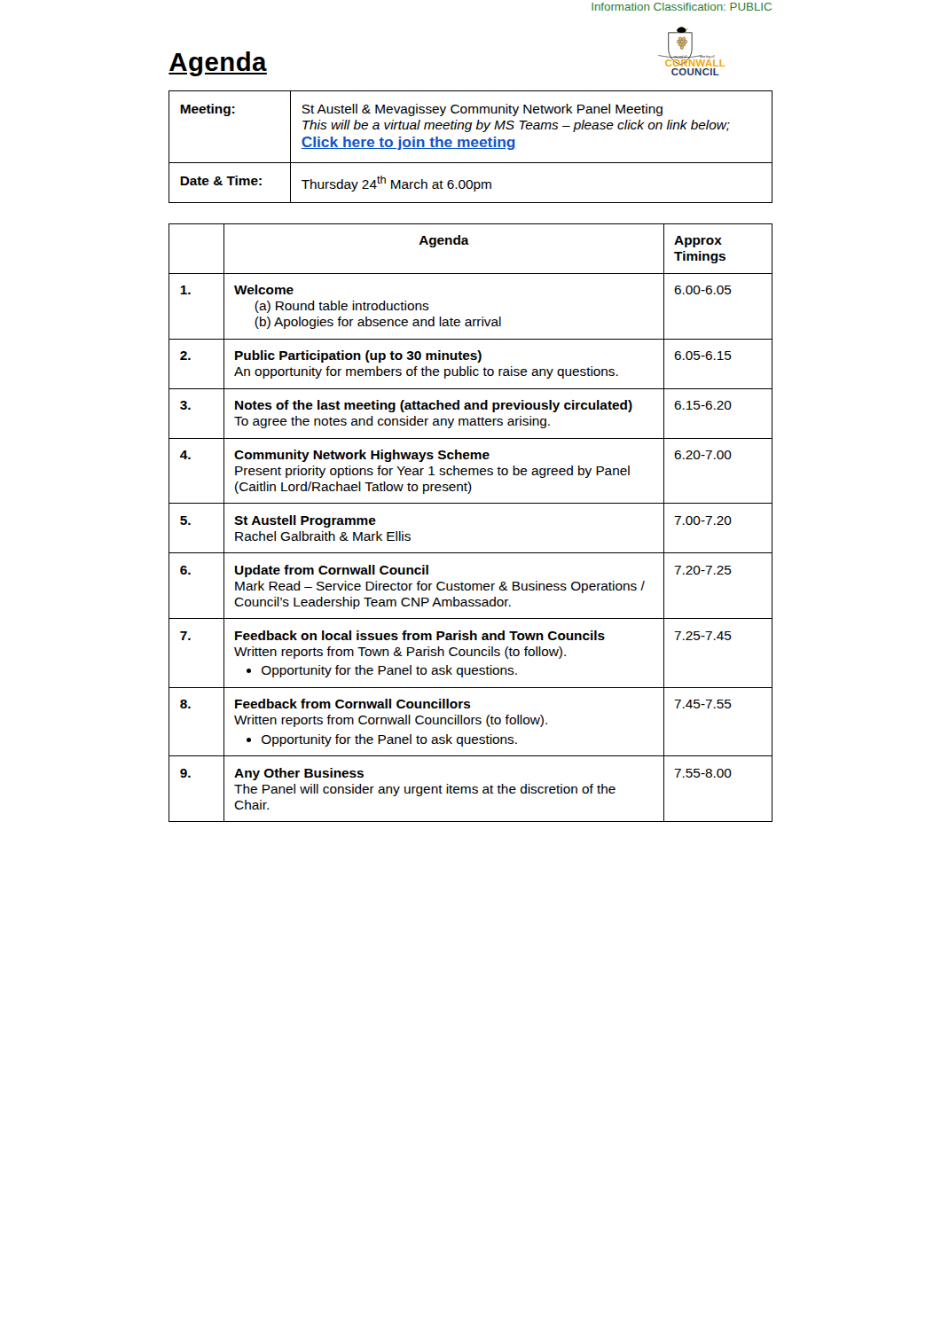Information Classification: PUBLIC
Agenda
one and all onen hag oll CORNWALL COUNCIL
| Meeting: | St Austell & Mevagissey Community Network Panel Meeting This will be a virtual meeting by MS Teams – please click on link below; Click here to join the meeting |
| Date & Time: | Thursday 24 th March at 6.00pm |
| | Agenda | Approx Timings |
| --- | --- | --- |
| 1. | Welcome (a) Round table introductions (b) Apologies for absence and late arrival | 6.00-6.05 |
| 2. | Public Participation (up to 30 minutes) An opportunity for members of the public to raise any questions. | 6.05-6.15 |
| 3. | Notes of the last meeting (attached and previously circulated) To agree the notes and consider any matters arising. | 6.15-6.20 |
| 4. | Community Network Highways Scheme Present priority options for Year 1 schemes to be agreed by Panel (Caitlin Lord/Rachael Tatlow to present) | 6.20-7.00 |
| 5. | St Austell Programme Rachel Galbraith & Mark Ellis | 7.00-7.20 |
| 6. | Update from Cornwall Council Mark Read – Service Director for Customer & Business Operations / Council’s Leadership Team CNP Ambassador. | 7.20-7.25 |
| 7. | Feedback on local issues from Parish and Town Councils Written reports from Town & Parish Councils (to follow). Opportunity for the Panel to ask questions. | 7.25-7.45 |
| 8. | Feedback from Cornwall Councillors Written reports from Cornwall Councillors (to follow). Opportunity for the Panel to ask questions. | 7.45-7.55 |
| 9. | Any Other Business The Panel will consider any urgent items at the discretion of the Chair. | 7.55-8.00 |